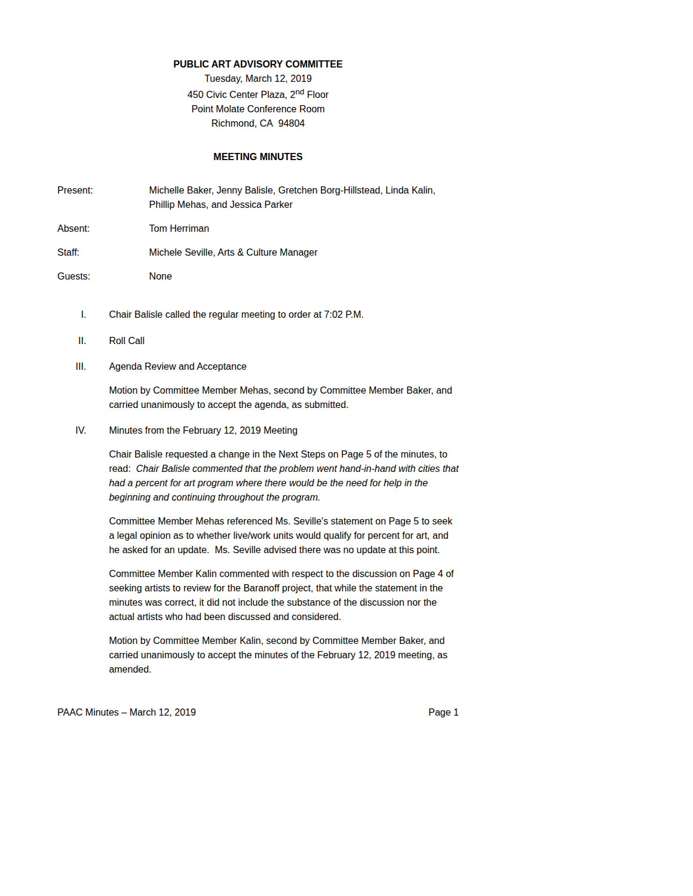PUBLIC ART ADVISORY COMMITTEE
Tuesday, March 12, 2019
450 Civic Center Plaza, 2nd Floor
Point Molate Conference Room
Richmond, CA 94804
MEETING MINUTES
| Present: | Michelle Baker, Jenny Balisle, Gretchen Borg-Hillstead, Linda Kalin, Phillip Mehas, and Jessica Parker |
| Absent: | Tom Herriman |
| Staff: | Michele Seville, Arts & Culture Manager |
| Guests: | None |
Chair Balisle called the regular meeting to order at 7:02 P.M.
Roll Call
Agenda Review and Acceptance
Motion by Committee Member Mehas, second by Committee Member Baker, and carried unanimously to accept the agenda, as submitted.
Minutes from the February 12, 2019 Meeting
Chair Balisle requested a change in the Next Steps on Page 5 of the minutes, to read: Chair Balisle commented that the problem went hand-in-hand with cities that had a percent for art program where there would be the need for help in the beginning and continuing throughout the program.
Committee Member Mehas referenced Ms. Seville's statement on Page 5 to seek a legal opinion as to whether live/work units would qualify for percent for art, and he asked for an update. Ms. Seville advised there was no update at this point.
Committee Member Kalin commented with respect to the discussion on Page 4 of seeking artists to review for the Baranoff project, that while the statement in the minutes was correct, it did not include the substance of the discussion nor the actual artists who had been discussed and considered.
Motion by Committee Member Kalin, second by Committee Member Baker, and carried unanimously to accept the minutes of the February 12, 2019 meeting, as amended.
PAAC Minutes – March 12, 2019 Page 1